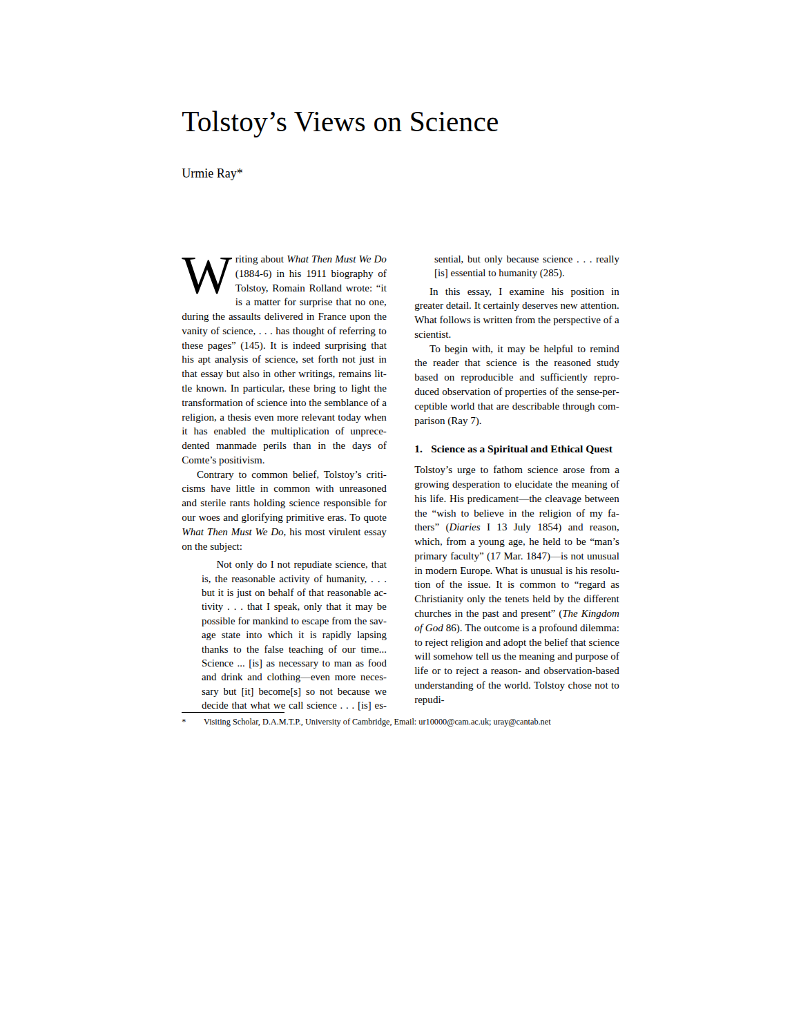Tolstoy’s Views on Science
Urmie Ray*
Writing about What Then Must We Do (1884-6) in his 1911 biography of Tolstoy, Romain Rolland wrote: “it is a matter for surprise that no one, during the assaults delivered in France upon the vanity of science, . . . has thought of referring to these pages” (145). It is indeed surprising that his apt analysis of science, set forth not just in that essay but also in other writings, remains little known. In particular, these bring to light the transformation of science into the semblance of a religion, a thesis even more relevant today when it has enabled the multiplication of unprecedented manmade perils than in the days of Comte’s positivism.
Contrary to common belief, Tolstoy’s criticisms have little in common with unreasoned and sterile rants holding science responsible for our woes and glorifying primitive eras. To quote What Then Must We Do, his most virulent essay on the subject:
Not only do I not repudiate science, that is, the reasonable activity of humanity, . . . but it is just on behalf of that reasonable activity . . . that I speak, only that it may be possible for mankind to escape from the savage state into which it is rapidly lapsing thanks to the false teaching of our time... Science ... [is] as necessary to man as food and drink and clothing—even more necessary but [it] become[s] so not because we decide that what we call science . . . [is] essential, but only because science . . . really [is] essential to humanity (285).
In this essay, I examine his position in greater detail. It certainly deserves new attention. What follows is written from the perspective of a scientist.
To begin with, it may be helpful to remind the reader that science is the reasoned study based on reproducible and sufficiently reproduced observation of properties of the sense-perceptible world that are describable through comparison (Ray 7).
1. Science as a Spiritual and Ethical Quest
Tolstoy’s urge to fathom science arose from a growing desperation to elucidate the meaning of his life. His predicament—the cleavage between the “wish to believe in the religion of my fathers” (Diaries I 13 July 1854) and reason, which, from a young age, he held to be “man’s primary faculty” (17 Mar. 1847)—is not unusual in modern Europe. What is unusual is his resolution of the issue. It is common to “regard as Christianity only the tenets held by the different churches in the past and present” (The Kingdom of God 86). The outcome is a profound dilemma: to reject religion and adopt the belief that science will somehow tell us the meaning and purpose of life or to reject a reason- and observation-based understanding of the world. Tolstoy chose not to repudi-
*Visiting Scholar, D.A.M.T.P., University of Cambridge, Email: ur10000@cam.ac.uk; uray@cantab.net